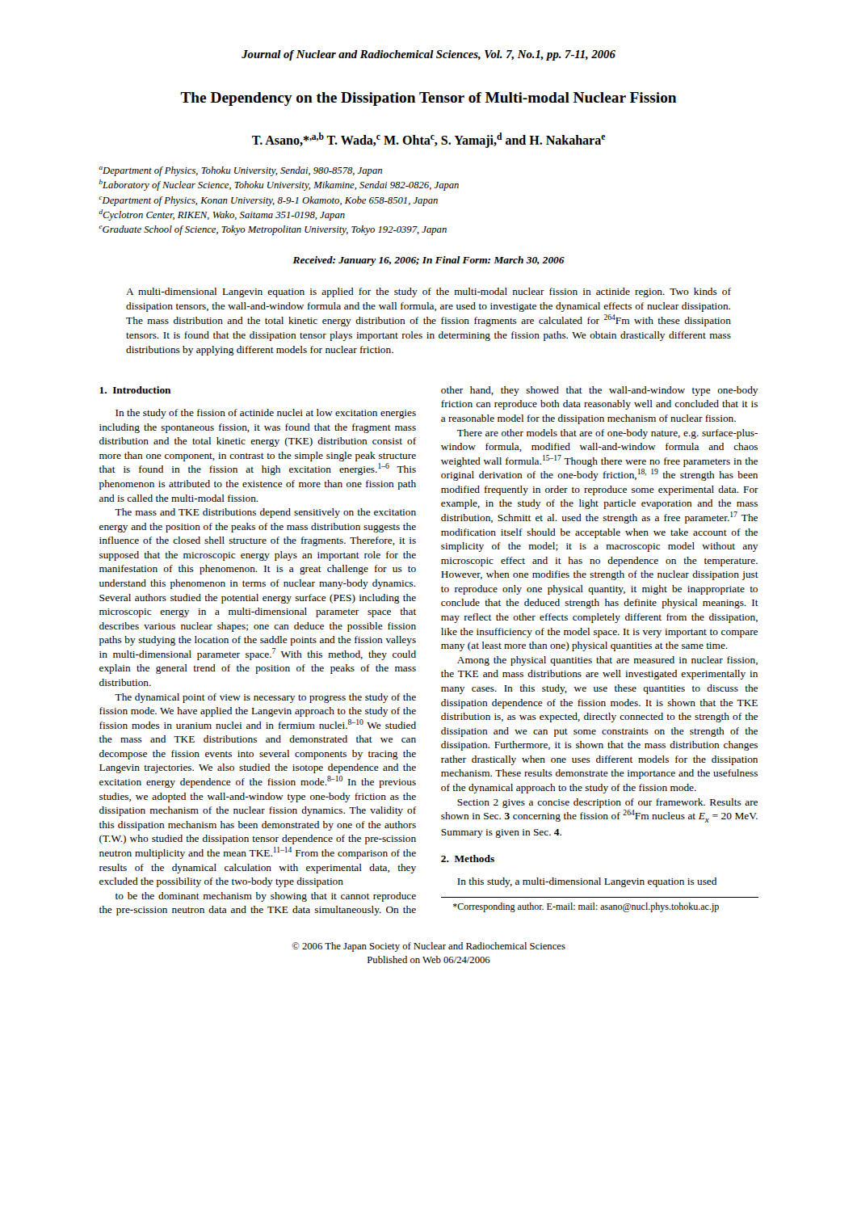Journal of Nuclear and Radiochemical Sciences, Vol. 7, No.1, pp. 7-11, 2006
The Dependency on the Dissipation Tensor of Multi-modal Nuclear Fission
T. Asano,*,a,b T. Wada,c M. Ohtac, S. Yamaji,d and H. Nakaharae
aDepartment of Physics, Tohoku University, Sendai, 980-8578, Japan
bLaboratory of Nuclear Science, Tohoku University, Mikamine, Sendai 982-0826, Japan
cDepartment of Physics, Konan University, 8-9-1 Okamoto, Kobe 658-8501, Japan
dCyclotron Center, RIKEN, Wako, Saitama 351-0198, Japan
eGraduate School of Science, Tokyo Metropolitan University, Tokyo 192-0397, Japan
Received: January 16, 2006; In Final Form: March 30, 2006
A multi-dimensional Langevin equation is applied for the study of the multi-modal nuclear fission in actinide region. Two kinds of dissipation tensors, the wall-and-window formula and the wall formula, are used to investigate the dynamical effects of nuclear dissipation. The mass distribution and the total kinetic energy distribution of the fission fragments are calculated for 264Fm with these dissipation tensors. It is found that the dissipation tensor plays important roles in determining the fission paths. We obtain drastically different mass distributions by applying different models for nuclear friction.
1. Introduction
In the study of the fission of actinide nuclei at low excitation energies including the spontaneous fission, it was found that the fragment mass distribution and the total kinetic energy (TKE) distribution consist of more than one component, in contrast to the simple single peak structure that is found in the fission at high excitation energies.1–6 This phenomenon is attributed to the existence of more than one fission path and is called the multi-modal fission.
The mass and TKE distributions depend sensitively on the excitation energy and the position of the peaks of the mass distribution suggests the influence of the closed shell structure of the fragments. Therefore, it is supposed that the microscopic energy plays an important role for the manifestation of this phenomenon. It is a great challenge for us to understand this phenomenon in terms of nuclear many-body dynamics. Several authors studied the potential energy surface (PES) including the microscopic energy in a multi-dimensional parameter space that describes various nuclear shapes; one can deduce the possible fission paths by studying the location of the saddle points and the fission valleys in multi-dimensional parameter space.7 With this method, they could explain the general trend of the position of the peaks of the mass distribution.
The dynamical point of view is necessary to progress the study of the fission mode. We have applied the Langevin approach to the study of the fission modes in uranium nuclei and in fermium nuclei.8–10 We studied the mass and TKE distributions and demonstrated that we can decompose the fission events into several components by tracing the Langevin trajectories. We also studied the isotope dependence and the excitation energy dependence of the fission mode.8–10 In the previous studies, we adopted the wall-and-window type one-body friction as the dissipation mechanism of the nuclear fission dynamics. The validity of this dissipation mechanism has been demonstrated by one of the authors (T.W.) who studied the dissipation tensor dependence of the pre-scission neutron multiplicity and the mean TKE.11–14 From the comparison of the results of the dynamical calculation with experimental data, they excluded the possibility of the two-body type dissipation
to be the dominant mechanism by showing that it cannot reproduce the pre-scission neutron data and the TKE data simultaneously. On the other hand, they showed that the wall-and-window type one-body friction can reproduce both data reasonably well and concluded that it is a reasonable model for the dissipation mechanism of nuclear fission.
There are other models that are of one-body nature, e.g. surface-plus-window formula, modified wall-and-window formula and chaos weighted wall formula.15–17 Though there were no free parameters in the original derivation of the one-body friction,18, 19 the strength has been modified frequently in order to reproduce some experimental data. For example, in the study of the light particle evaporation and the mass distribution, Schmitt et al. used the strength as a free parameter.17 The modification itself should be acceptable when we take account of the simplicity of the model; it is a macroscopic model without any microscopic effect and it has no dependence on the temperature. However, when one modifies the strength of the nuclear dissipation just to reproduce only one physical quantity, it might be inappropriate to conclude that the deduced strength has definite physical meanings. It may reflect the other effects completely different from the dissipation, like the insufficiency of the model space. It is very important to compare many (at least more than one) physical quantities at the same time.
Among the physical quantities that are measured in nuclear fission, the TKE and mass distributions are well investigated experimentally in many cases. In this study, we use these quantities to discuss the dissipation dependence of the fission modes. It is shown that the TKE distribution is, as was expected, directly connected to the strength of the dissipation and we can put some constraints on the strength of the dissipation. Furthermore, it is shown that the mass distribution changes rather drastically when one uses different models for the dissipation mechanism. These results demonstrate the importance and the usefulness of the dynamical approach to the study of the fission mode.
Section 2 gives a concise description of our framework. Results are shown in Sec. 3 concerning the fission of 264Fm nucleus at Ex = 20 MeV. Summary is given in Sec. 4.
2. Methods
In this study, a multi-dimensional Langevin equation is used
*Corresponding author. E-mail: mail: asano@nucl.phys.tohoku.ac.jp
© 2006 The Japan Society of Nuclear and Radiochemical Sciences
Published on Web 06/24/2006